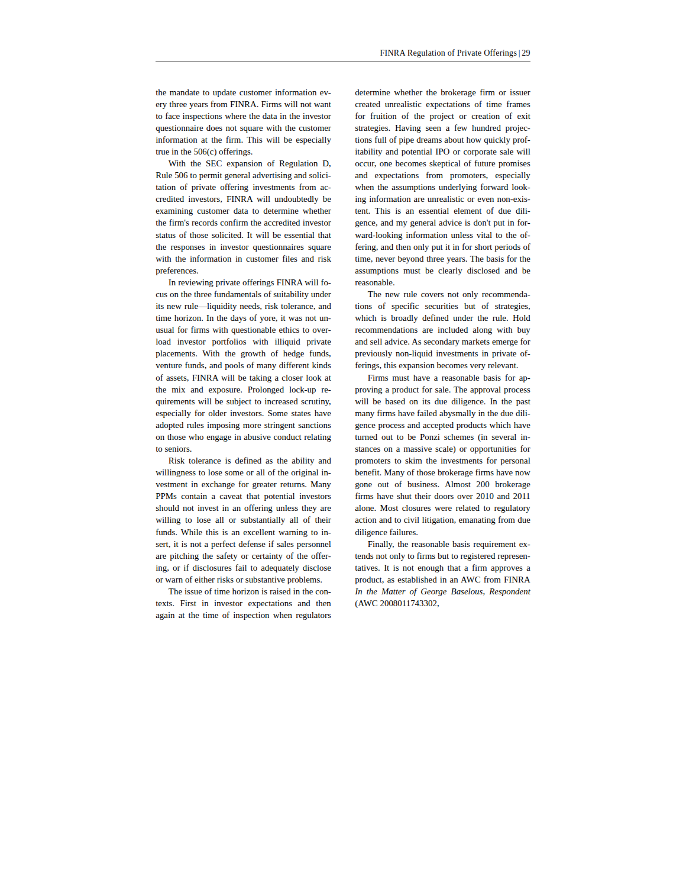FINRA Regulation of Private Offerings|29
the mandate to update customer information every three years from FINRA. Firms will not want to face inspections where the data in the investor questionnaire does not square with the customer information at the firm. This will be especially true in the 506(c) offerings.
With the SEC expansion of Regulation D, Rule 506 to permit general advertising and solicitation of private offering investments from accredited investors, FINRA will undoubtedly be examining customer data to determine whether the firm's records confirm the accredited investor status of those solicited. It will be essential that the responses in investor questionnaires square with the information in customer files and risk preferences.
In reviewing private offerings FINRA will focus on the three fundamentals of suitability under its new rule—liquidity needs, risk tolerance, and time horizon. In the days of yore, it was not unusual for firms with questionable ethics to overload investor portfolios with illiquid private placements. With the growth of hedge funds, venture funds, and pools of many different kinds of assets, FINRA will be taking a closer look at the mix and exposure. Prolonged lock-up requirements will be subject to increased scrutiny, especially for older investors. Some states have adopted rules imposing more stringent sanctions on those who engage in abusive conduct relating to seniors.
Risk tolerance is defined as the ability and willingness to lose some or all of the original investment in exchange for greater returns. Many PPMs contain a caveat that potential investors should not invest in an offering unless they are willing to lose all or substantially all of their funds. While this is an excellent warning to insert, it is not a perfect defense if sales personnel are pitching the safety or certainty of the offering, or if disclosures fail to adequately disclose or warn of either risks or substantive problems.
The issue of time horizon is raised in the contexts. First in investor expectations and then again at the time of inspection when regulators determine whether the brokerage firm or issuer created unrealistic expectations of time frames for fruition of the project or creation of exit strategies. Having seen a few hundred projections full of pipe dreams about how quickly profitability and potential IPO or corporate sale will occur, one becomes skeptical of future promises and expectations from promoters, especially when the assumptions underlying forward looking information are unrealistic or even non-existent. This is an essential element of due diligence, and my general advice is don't put in forward-looking information unless vital to the offering, and then only put it in for short periods of time, never beyond three years. The basis for the assumptions must be clearly disclosed and be reasonable.
The new rule covers not only recommendations of specific securities but of strategies, which is broadly defined under the rule. Hold recommendations are included along with buy and sell advice. As secondary markets emerge for previously non-liquid investments in private offerings, this expansion becomes very relevant.
Firms must have a reasonable basis for approving a product for sale. The approval process will be based on its due diligence. In the past many firms have failed abysmally in the due diligence process and accepted products which have turned out to be Ponzi schemes (in several instances on a massive scale) or opportunities for promoters to skim the investments for personal benefit. Many of those brokerage firms have now gone out of business. Almost 200 brokerage firms have shut their doors over 2010 and 2011 alone. Most closures were related to regulatory action and to civil litigation, emanating from due diligence failures.
Finally, the reasonable basis requirement extends not only to firms but to registered representatives. It is not enough that a firm approves a product, as established in an AWC from FINRA In the Matter of George Baselous, Respondent (AWC 2008011743302,